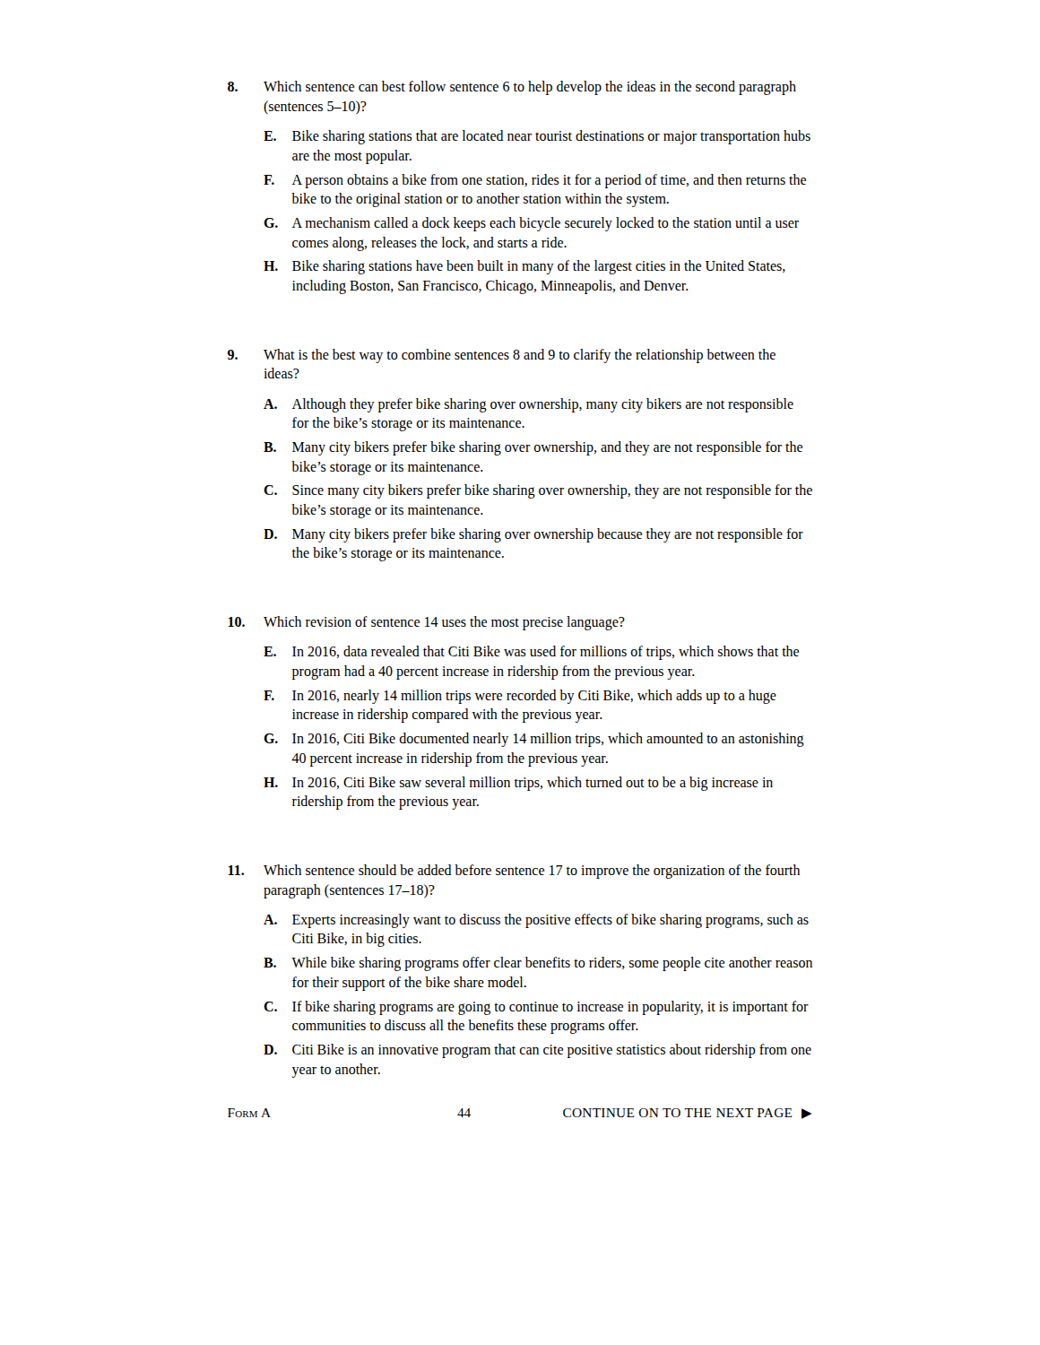8.
Which sentence can best follow sentence 6 to help develop the ideas in the second paragraph (sentences 5–10)?
E. Bike sharing stations that are located near tourist destinations or major transportation hubs are the most popular.
F. A person obtains a bike from one station, rides it for a period of time, and then returns the bike to the original station or to another station within the system.
G. A mechanism called a dock keeps each bicycle securely locked to the station until a user comes along, releases the lock, and starts a ride.
H. Bike sharing stations have been built in many of the largest cities in the United States, including Boston, San Francisco, Chicago, Minneapolis, and Denver.
9.
What is the best way to combine sentences 8 and 9 to clarify the relationship between the ideas?
A. Although they prefer bike sharing over ownership, many city bikers are not responsible for the bike’s storage or its maintenance.
B. Many city bikers prefer bike sharing over ownership, and they are not responsible for the bike’s storage or its maintenance.
C. Since many city bikers prefer bike sharing over ownership, they are not responsible for the bike’s storage or its maintenance.
D. Many city bikers prefer bike sharing over ownership because they are not responsible for the bike’s storage or its maintenance.
10.
Which revision of sentence 14 uses the most precise language?
E. In 2016, data revealed that Citi Bike was used for millions of trips, which shows that the program had a 40 percent increase in ridership from the previous year.
F. In 2016, nearly 14 million trips were recorded by Citi Bike, which adds up to a huge increase in ridership compared with the previous year.
G. In 2016, Citi Bike documented nearly 14 million trips, which amounted to an astonishing 40 percent increase in ridership from the previous year.
H. In 2016, Citi Bike saw several million trips, which turned out to be a big increase in ridership from the previous year.
11.
Which sentence should be added before sentence 17 to improve the organization of the fourth paragraph (sentences 17–18)?
A. Experts increasingly want to discuss the positive effects of bike sharing programs, such as Citi Bike, in big cities.
B. While bike sharing programs offer clear benefits to riders, some people cite another reason for their support of the bike share model.
C. If bike sharing programs are going to continue to increase in popularity, it is important for communities to discuss all the benefits these programs offer.
D. Citi Bike is an innovative program that can cite positive statistics about ridership from one year to another.
Form A
44
CONTINUE ON TO THE NEXT PAGE ▶